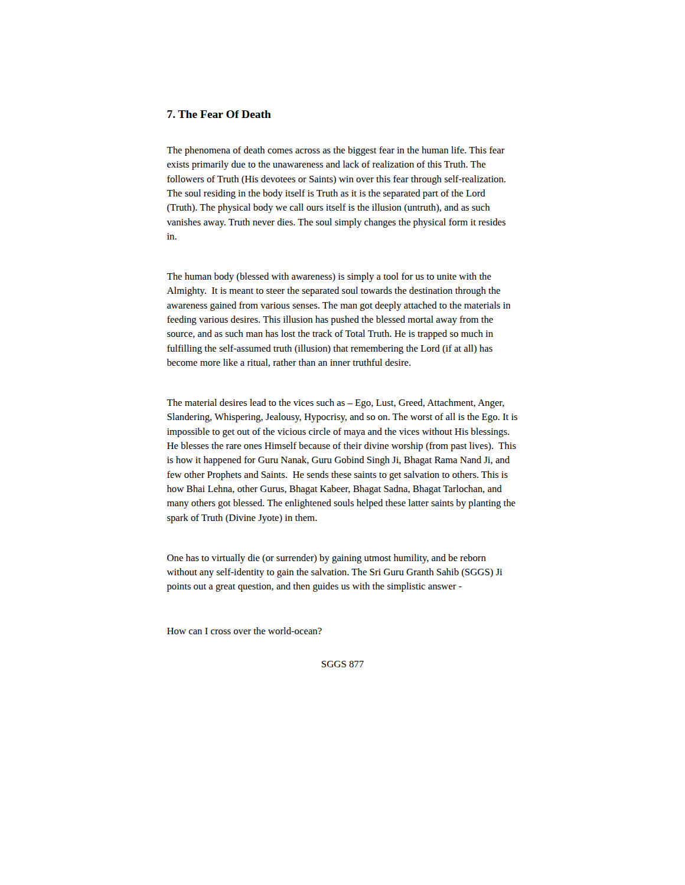7. The Fear Of Death
The phenomena of death comes across as the biggest fear in the human life. This fear exists primarily due to the unawareness and lack of realization of this Truth. The followers of Truth (His devotees or Saints) win over this fear through self-realization. The soul residing in the body itself is Truth as it is the separated part of the Lord (Truth). The physical body we call ours itself is the illusion (untruth), and as such vanishes away. Truth never dies. The soul simply changes the physical form it resides in.
The human body (blessed with awareness) is simply a tool for us to unite with the Almighty. It is meant to steer the separated soul towards the destination through the awareness gained from various senses. The man got deeply attached to the materials in feeding various desires. This illusion has pushed the blessed mortal away from the source, and as such man has lost the track of Total Truth. He is trapped so much in fulfilling the self-assumed truth (illusion) that remembering the Lord (if at all) has become more like a ritual, rather than an inner truthful desire.
The material desires lead to the vices such as – Ego, Lust, Greed, Attachment, Anger, Slandering, Whispering, Jealousy, Hypocrisy, and so on. The worst of all is the Ego. It is impossible to get out of the vicious circle of maya and the vices without His blessings. He blesses the rare ones Himself because of their divine worship (from past lives). This is how it happened for Guru Nanak, Guru Gobind Singh Ji, Bhagat Rama Nand Ji, and few other Prophets and Saints. He sends these saints to get salvation to others. This is how Bhai Lehna, other Gurus, Bhagat Kabeer, Bhagat Sadna, Bhagat Tarlochan, and many others got blessed. The enlightened souls helped these latter saints by planting the spark of Truth (Divine Jyote) in them.
One has to virtually die (or surrender) by gaining utmost humility, and be reborn without any self-identity to gain the salvation. The Sri Guru Granth Sahib (SGGS) Ji points out a great question, and then guides us with the simplistic answer -
How can I cross over the world-ocean?
SGGS 877